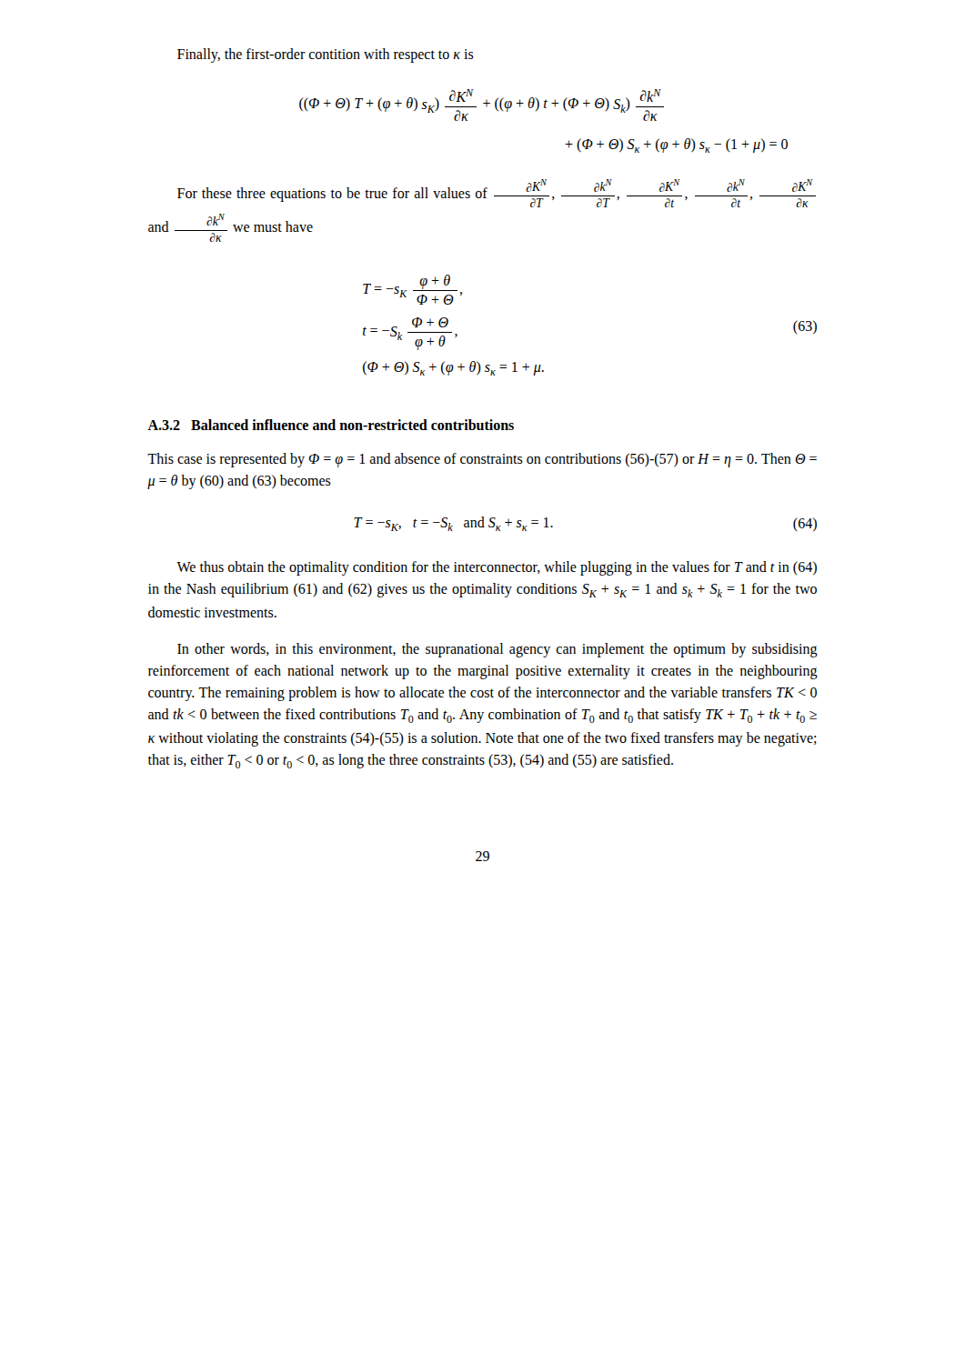Finally, the first-order contition with respect to κ is
((Φ + Θ) T + (φ + θ) sK) ∂KN∂κ + ((φ + θ) t + (Φ + Θ) Sk) ∂kN∂κ
+ (Φ + Θ) Sκ + (φ + θ) sκ − (1 + μ) = 0
For these three equations to be true for all values of ∂KN∂T, ∂kN∂T, ∂KN∂t, ∂kN∂t, ∂KN∂κ and ∂kN∂κ we must have
T = −sK φ + θ Φ + Θ,
t = −Sk Φ + Θ φ + θ,
(Φ + Θ) Sκ + (φ + θ) sκ = 1 + μ.
(63)
A.3.2 Balanced influence and non-restricted contributions
This case is represented by Φ = φ = 1 and absence of constraints on contributions (56)-(57) or H = η = 0. Then Θ = μ = θ by (60) and (63) becomes
T = −sK, t = −Sk and Sκ + sκ = 1.
(64)
We thus obtain the optimality condition for the interconnector, while plugging in the values for T and t in (64) in the Nash equilibrium (61) and (62) gives us the optimality conditions SK + sK = 1 and sk + Sk = 1 for the two domestic investments.
In other words, in this environment, the supranational agency can implement the optimum by subsidising reinforcement of each national network up to the marginal positive externality it creates in the neighbouring country. The remaining problem is how to allocate the cost of the interconnector and the variable transfers TK < 0 and tk < 0 between the fixed contributions T0 and t0. Any combination of T0 and t0 that satisfy TK + T0 + tk + t0 ≥ κ without violating the constraints (54)-(55) is a solution. Note that one of the two fixed transfers may be negative; that is, either T0 < 0 or t0 < 0, as long the three constraints (53), (54) and (55) are satisfied.
29